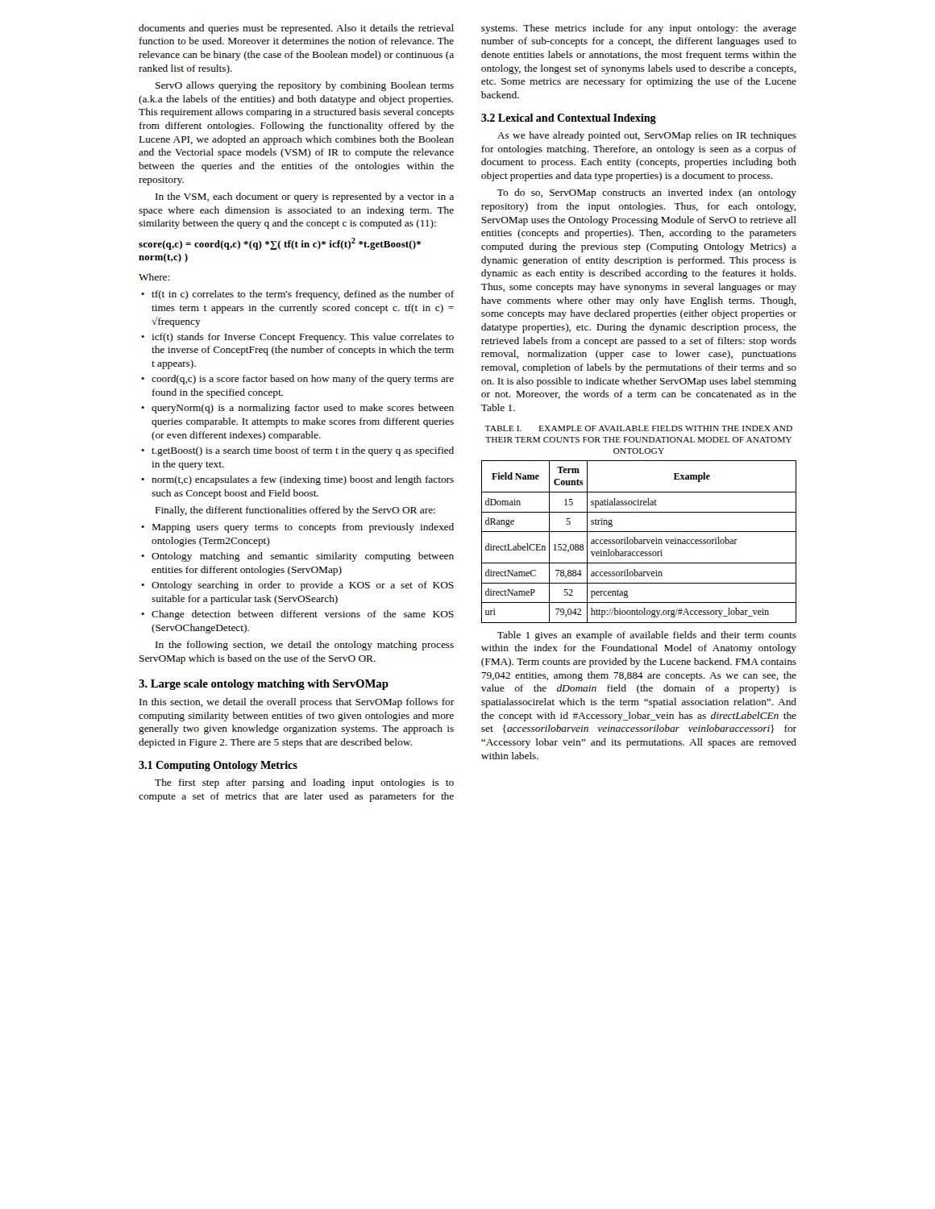documents and queries must be represented. Also it details the retrieval function to be used. Moreover it determines the notion of relevance. The relevance can be binary (the case of the Boolean model) or continuous (a ranked list of results).
ServO allows querying the repository by combining Boolean terms (a.k.a the labels of the entities) and both datatype and object properties. This requirement allows comparing in a structured basis several concepts from different ontologies. Following the functionality offered by the Lucene API, we adopted an approach which combines both the Boolean and the Vectorial space models (VSM) of IR to compute the relevance between the queries and the entities of the ontologies within the repository.
In the VSM, each document or query is represented by a vector in a space where each dimension is associated to an indexing term. The similarity between the query q and the concept c is computed as (11):
score(q,c) = coord(q,c) *(q) *∑( tf(t in c)* icf(t)2 *t.getBoost()* norm(t,c) )
Where:
tf(t in c) correlates to the term's frequency, defined as the number of times term t appears in the currently scored concept c. tf(t in c) = √frequency
icf(t) stands for Inverse Concept Frequency. This value correlates to the inverse of ConceptFreq (the number of concepts in which the term t appears).
coord(q,c) is a score factor based on how many of the query terms are found in the specified concept.
queryNorm(q) is a normalizing factor used to make scores between queries comparable. It attempts to make scores from different queries (or even different indexes) comparable.
t.getBoost() is a search time boost of term t in the query q as specified in the query text.
norm(t,c) encapsulates a few (indexing time) boost and length factors such as Concept boost and Field boost.
Finally, the different functionalities offered by the ServO OR are:
Mapping users query terms to concepts from previously indexed ontologies (Term2Concept)
Ontology matching and semantic similarity computing between entities for different ontologies (ServOMap)
Ontology searching in order to provide a KOS or a set of KOS suitable for a particular task (ServOSearch)
Change detection between different versions of the same KOS (ServOChangeDetect).
In the following section, we detail the ontology matching process ServOMap which is based on the use of the ServO OR.
3. Large scale ontology matching with ServOMap
In this section, we detail the overall process that ServOMap follows for computing similarity between entities of two given ontologies and more generally two given knowledge organization systems. The approach is depicted in Figure 2. There are 5 steps that are described below.
3.1 Computing Ontology Metrics
The first step after parsing and loading input ontologies is to compute a set of metrics that are later used as parameters for the systems. These metrics include for any input ontology: the average number of sub-concepts for a concept, the different languages used to denote entities labels or annotations, the most frequent terms within the ontology, the longest set of synonyms labels used to describe a concepts, etc. Some metrics are necessary for optimizing the use of the Lucene backend.
3.2 Lexical and Contextual Indexing
As we have already pointed out, ServOMap relies on IR techniques for ontologies matching. Therefore, an ontology is seen as a corpus of document to process. Each entity (concepts, properties including both object properties and data type properties) is a document to process.
To do so, ServOMap constructs an inverted index (an ontology repository) from the input ontologies. Thus, for each ontology, ServOMap uses the Ontology Processing Module of ServO to retrieve all entities (concepts and properties). Then, according to the parameters computed during the previous step (Computing Ontology Metrics) a dynamic generation of entity description is performed. This process is dynamic as each entity is described according to the features it holds. Thus, some concepts may have synonyms in several languages or may have comments where other may only have English terms. Though, some concepts may have declared properties (either object properties or datatype properties), etc. During the dynamic description process, the retrieved labels from a concept are passed to a set of filters: stop words removal, normalization (upper case to lower case), punctuations removal, completion of labels by the permutations of their terms and so on. It is also possible to indicate whether ServOMap uses label stemming or not. Moreover, the words of a term can be concatenated as in the Table 1.
Table I. Example of available fields within the index and their term counts for the Foundational Model of Anatomy ontology
| Field Name | Term Counts | Example |
| --- | --- | --- |
| dDomain | 15 | spatialassocirelat |
| dRange | 5 | string |
| directLabelCEn | 152,088 | accessorilobarvein veinaccessorilobar veinlobaraccessori |
| directNameC | 78,884 | accessorilobarvein |
| directNameP | 52 | percentag |
| uri | 79,042 | http://bioontology.org/#Accessory_lobar_vein |
Table 1 gives an example of available fields and their term counts within the index for the Foundational Model of Anatomy ontology (FMA). Term counts are provided by the Lucene backend. FMA contains 79,042 entities, among them 78,884 are concepts. As we can see, the value of the dDomain field (the domain of a property) is spatialassocirelat which is the term “spatial association relation”. And the concept with id #Accessory_lobar_vein has as directLabelCEn the set {accessorilobarvein veinaccessorilobar veinlobaraccessori} for “Accessory lobar vein” and its permutations. All spaces are removed within labels.